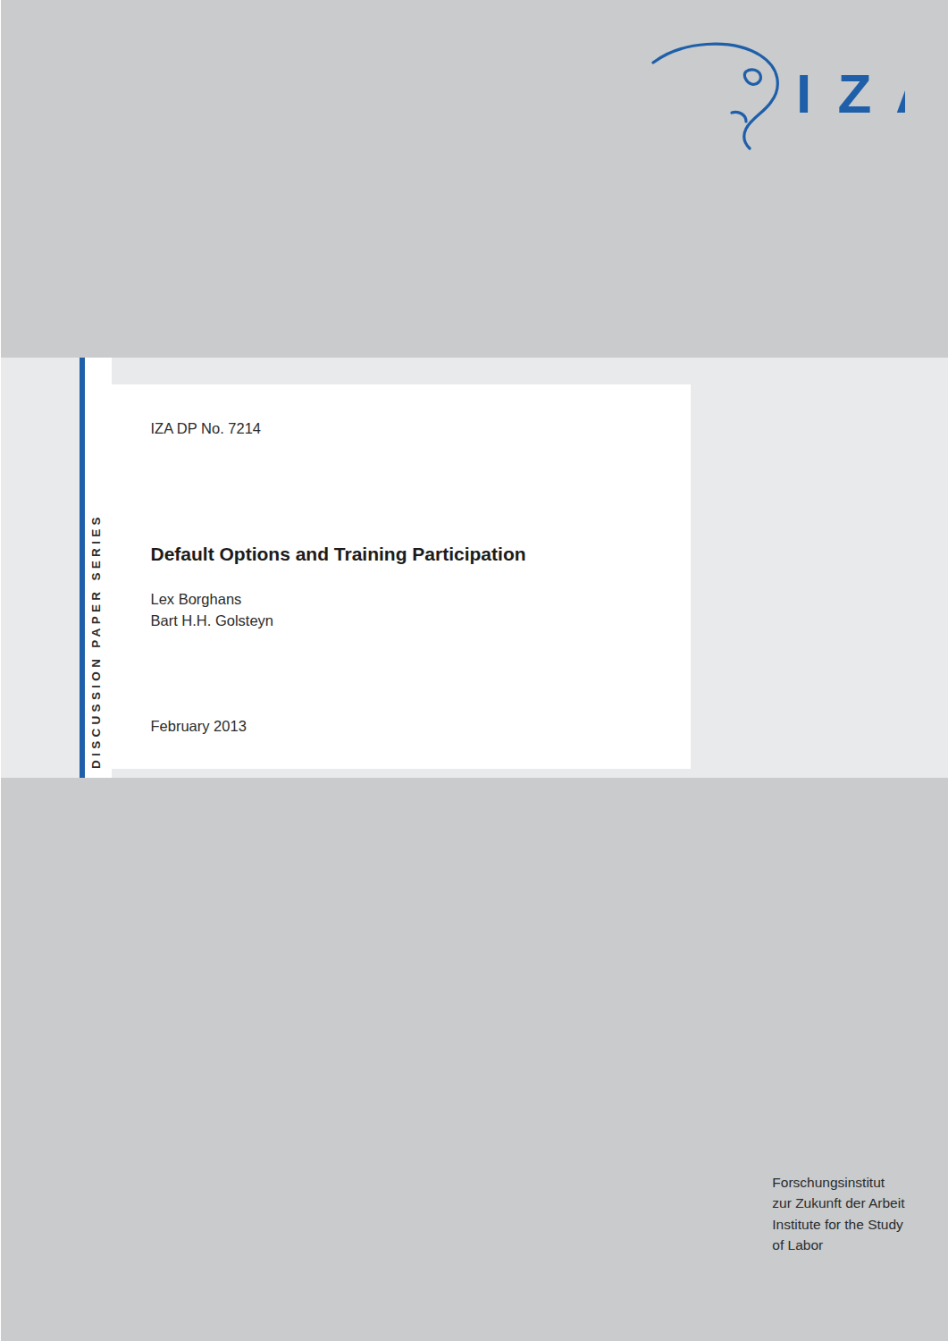I Z A
DISCUSSION PAPER SERIES
IZA DP No. 7214
Default Options and Training Participation
Lex Borghans
Bart H.H. Golsteyn
February 2013
Forschungsinstitut
zur Zukunft der Arbeit
Institute for the Study
of Labor